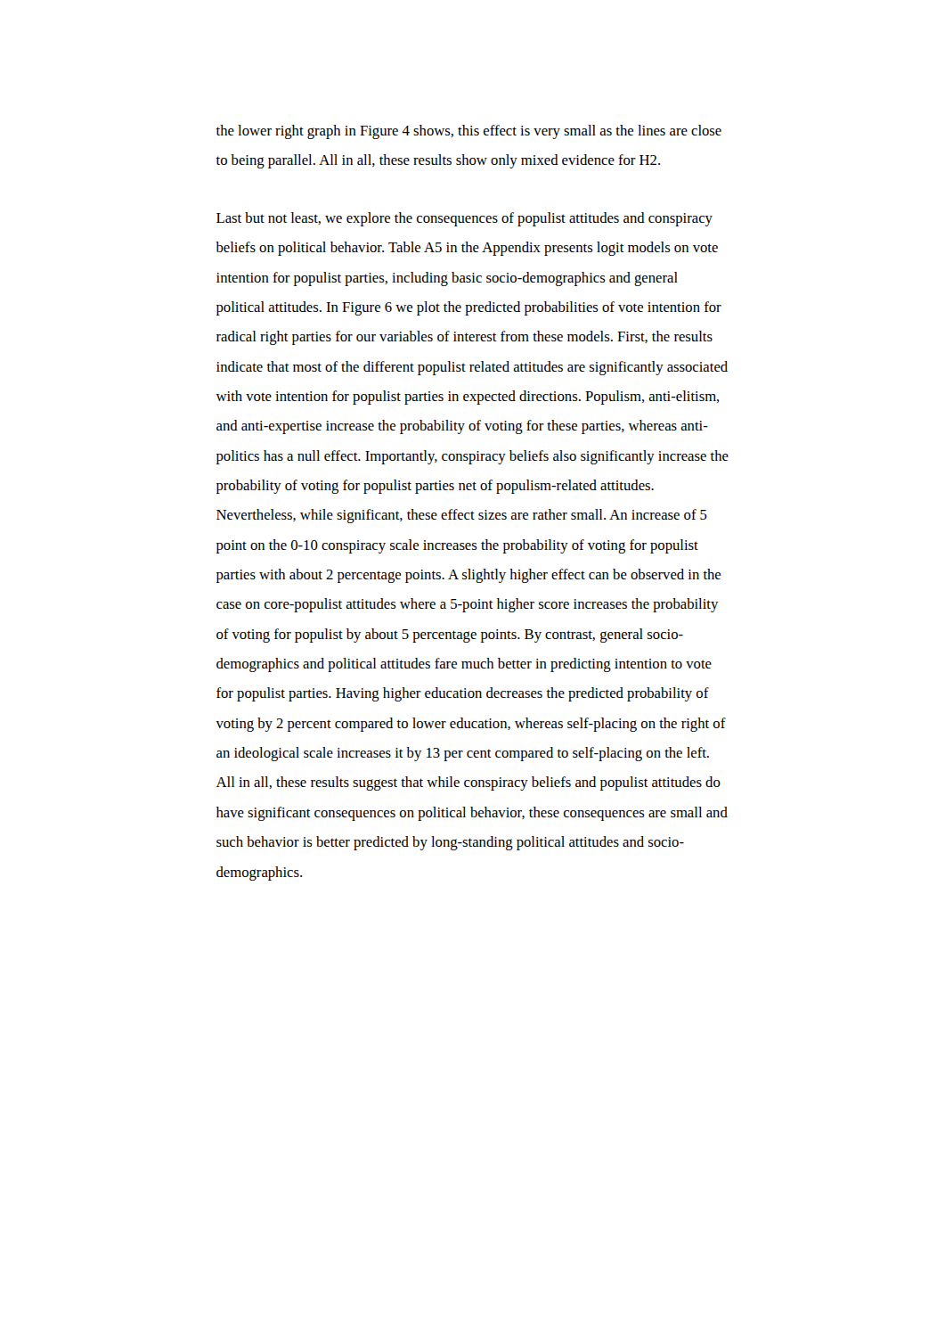the lower right graph in Figure 4 shows, this effect is very small as the lines are close to being parallel. All in all, these results show only mixed evidence for H2.
Last but not least, we explore the consequences of populist attitudes and conspiracy beliefs on political behavior. Table A5 in the Appendix presents logit models on vote intention for populist parties, including basic socio-demographics and general political attitudes. In Figure 6 we plot the predicted probabilities of vote intention for radical right parties for our variables of interest from these models. First, the results indicate that most of the different populist related attitudes are significantly associated with vote intention for populist parties in expected directions. Populism, anti-elitism, and anti-expertise increase the probability of voting for these parties, whereas anti-politics has a null effect. Importantly, conspiracy beliefs also significantly increase the probability of voting for populist parties net of populism-related attitudes. Nevertheless, while significant, these effect sizes are rather small. An increase of 5 point on the 0-10 conspiracy scale increases the probability of voting for populist parties with about 2 percentage points. A slightly higher effect can be observed in the case on core-populist attitudes where a 5-point higher score increases the probability of voting for populist by about 5 percentage points. By contrast, general socio-demographics and political attitudes fare much better in predicting intention to vote for populist parties. Having higher education decreases the predicted probability of voting by 2 percent compared to lower education, whereas self-placing on the right of an ideological scale increases it by 13 per cent compared to self-placing on the left. All in all, these results suggest that while conspiracy beliefs and populist attitudes do have significant consequences on political behavior, these consequences are small and such behavior is better predicted by long-standing political attitudes and socio-demographics.